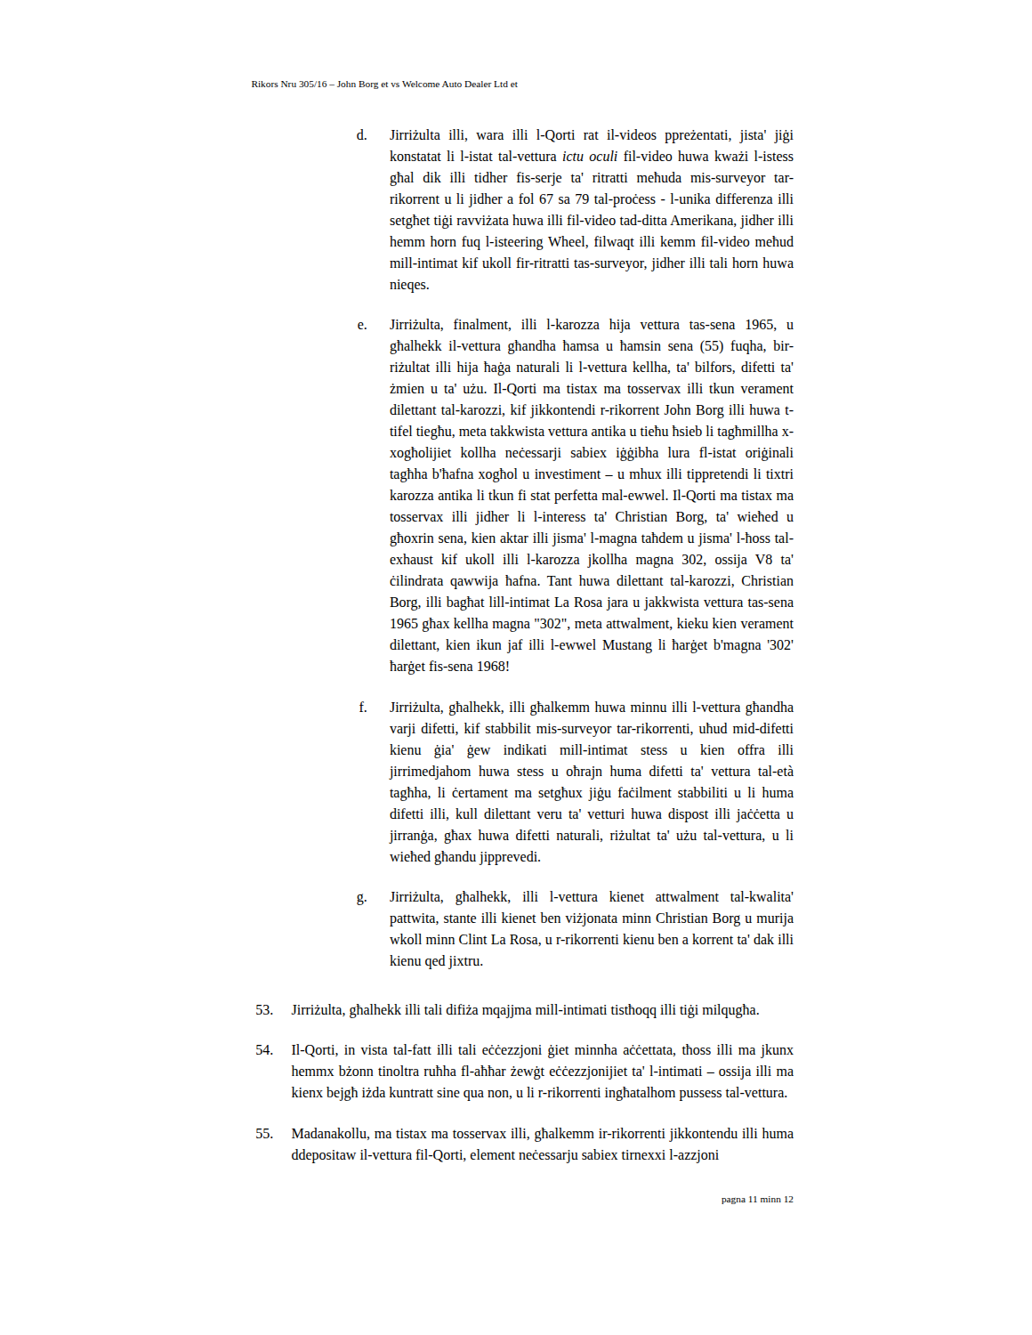Rikors Nru 305/16 – John Borg et vs Welcome Auto Dealer Ltd et
Jirriżulta illi, wara illi l-Qorti rat il-videos ppreżentati, jista' jiġi konstatat li l-istat tal-vettura ictu oculi fil-video huwa kważi l-istess għal dik illi tidher fis-serje ta' ritratti meħuda mis-surveyor tar-rikorrent u li jidher a fol 67 sa 79 tal-proċess - l-unika differenza illi setgħet tiġi ravviżata huwa illi fil-video tad-ditta Amerikana, jidher illi hemm horn fuq l-isteering Wheel, filwaqt illi kemm fil-video meħud mill-intimat kif ukoll fir-ritratti tas-surveyor, jidher illi tali horn huwa nieqes.
Jirriżulta, finalment, illi l-karozza hija vettura tas-sena 1965, u għalhekk il-vettura għandha ħamsa u ħamsin sena (55) fuqha, bir-riżultat illi hija ħaġa naturali li l-vettura kellha, ta' bilfors, difetti ta' żmien u ta' użu. Il-Qorti ma tistax ma tosservax illi tkun verament dilettant tal-karozzi, kif jikkontendi r-rikorrent John Borg illi huwa t-tifel tiegħu, meta takkwista vettura antika u tieħu ħsieb li tagħmillha x-xogħolijiet kollha neċessarji sabiex iġġibha lura fl-istat oriġinali tagħha b'ħafna xogħol u investiment – u mhux illi tippretendi li tixtri karozza antika li tkun fi stat perfetta mal-ewwel. Il-Qorti ma tistax ma tosservax illi jidher li l-interess ta' Christian Borg, ta' wieħed u għoxrin sena, kien aktar illi jisma' l-magna taħdem u jisma' l-ħoss tal-exhaust kif ukoll illi l-karozza jkollha magna 302, ossija V8 ta' ċilindrata qawwija ħafna. Tant huwa dilettant tal-karozzi, Christian Borg, illi bagħat lill-intimat La Rosa jara u jakkwista vettura tas-sena 1965 għax kellha magna "302", meta attwalment, kieku kien verament dilettant, kien ikun jaf illi l-ewwel Mustang li ħarġet b'magna '302' ħarġet fis-sena 1968!
Jirriżulta, għalhekk, illi għalkemm huwa minnu illi l-vettura għandha varji difetti, kif stabbilit mis-surveyor tar-rikorrenti, uħud mid-difetti kienu ġia' ġew indikati mill-intimat stess u kien offra illi jirrimedjahom huwa stess u oħrajn huma difetti ta' vettura tal-età tagħha, li ċertament ma setgħux jiġu faċilment stabbiliti u li huma difetti illi, kull dilettant veru ta' vetturi huwa dispost illi jaċċetta u jirranġa, għax huwa difetti naturali, riżultat ta' użu tal-vettura, u li wieħed għandu jipprevedi.
Jirriżulta, għalhekk, illi l-vettura kienet attwalment tal-kwalita' pattwita, stante illi kienet ben viżjonata minn Christian Borg u murija wkoll minn Clint La Rosa, u r-rikorrenti kienu ben a korrent ta' dak illi kienu qed jixtru.
Jirriżulta, għalhekk illi tali difiża mqajjma mill-intimati tistħoqq illi tiġi milqugħa.
Il-Qorti, in vista tal-fatt illi tali eċċezzjoni ġiet minnha aċċettata, tħoss illi ma jkunx hemmx bżonn tinoltra ruħha fl-aħħar żewġt eċċezzjonijiet ta' l-intimati – ossija illi ma kienx bejgħ iżda kuntratt sine qua non, u li r-rikorrenti ingħatalhom pussess tal-vettura.
Madanakollu, ma tistax ma tosservax illi, għalkemm ir-rikorrenti jikkontendu illi huma ddepositaw il-vettura fil-Qorti, element neċessarju sabiex tirnexxi l-azzjoni
pagna 11 minn 12